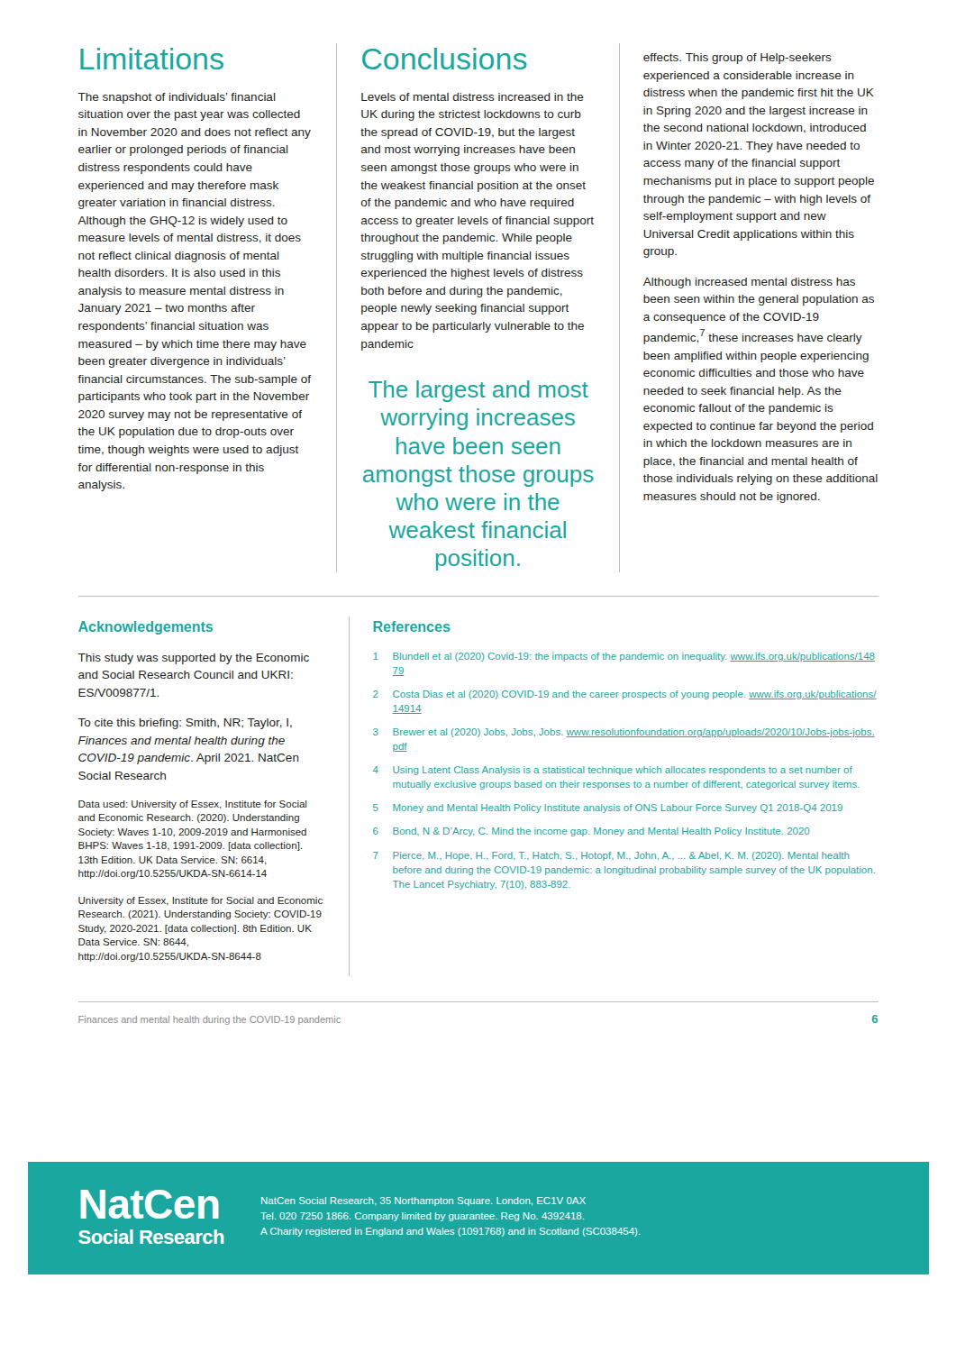Limitations
The snapshot of individuals’ financial situation over the past year was collected in November 2020 and does not reflect any earlier or prolonged periods of financial distress respondents could have experienced and may therefore mask greater variation in financial distress. Although the GHQ-12 is widely used to measure levels of mental distress, it does not reflect clinical diagnosis of mental health disorders. It is also used in this analysis to measure mental distress in January 2021 – two months after respondents’ financial situation was measured – by which time there may have been greater divergence in individuals’ financial circumstances. The sub-sample of participants who took part in the November 2020 survey may not be representative of the UK population due to drop-outs over time, though weights were used to adjust for differential non-response in this analysis.
Conclusions
Levels of mental distress increased in the UK during the strictest lockdowns to curb the spread of COVID-19, but the largest and most worrying increases have been seen amongst those groups who were in the weakest financial position at the onset of the pandemic and who have required access to greater levels of financial support throughout the pandemic. While people struggling with multiple financial issues experienced the highest levels of distress both before and during the pandemic, people newly seeking financial support appear to be particularly vulnerable to the pandemic
The largest and most worrying increases have been seen amongst those groups who were in the weakest financial position.
effects. This group of Help-seekers experienced a considerable increase in distress when the pandemic first hit the UK in Spring 2020 and the largest increase in the second national lockdown, introduced in Winter 2020-21. They have needed to access many of the financial support mechanisms put in place to support people through the pandemic – with high levels of self-employment support and new Universal Credit applications within this group.
Although increased mental distress has been seen within the general population as a consequence of the COVID-19 pandemic,7 these increases have clearly been amplified within people experiencing economic difficulties and those who have needed to seek financial help. As the economic fallout of the pandemic is expected to continue far beyond the period in which the lockdown measures are in place, the financial and mental health of those individuals relying on these additional measures should not be ignored.
Acknowledgements
This study was supported by the Economic and Social Research Council and UKRI: ES/V009877/1.
To cite this briefing: Smith, NR; Taylor, I, Finances and mental health during the COVID-19 pandemic. April 2021. NatCen Social Research
Data used: University of Essex, Institute for Social and Economic Research. (2020). Understanding Society: Waves 1-10, 2009-2019 and Harmonised BHPS: Waves 1-18, 1991-2009. [data collection]. 13th Edition. UK Data Service. SN: 6614, http://doi.org/10.5255/UKDA-SN-6614-14
University of Essex, Institute for Social and Economic Research. (2021). Understanding Society: COVID-19 Study, 2020-2021. [data collection]. 8th Edition. UK Data Service. SN: 8644, http://doi.org/10.5255/UKDA-SN-8644-8
References
Blundell et al (2020) Covid-19: the impacts of the pandemic on inequality. www.ifs.org.uk/publications/14879
Costa Dias et al (2020) COVID-19 and the career prospects of young people. www.ifs.org.uk/publications/14914
Brewer et al (2020) Jobs, Jobs, Jobs. www.resolutionfoundation.org/app/uploads/2020/10/Jobs-jobs-jobs.pdf
Using Latent Class Analysis is a statistical technique which allocates respondents to a set number of mutually exclusive groups based on their responses to a number of different, categorical survey items.
Money and Mental Health Policy Institute analysis of ONS Labour Force Survey Q1 2018-Q4 2019
Bond, N & D’Arcy, C. Mind the income gap. Money and Mental Health Policy Institute. 2020
Pierce, M., Hope, H., Ford, T., Hatch, S., Hotopf, M., John, A., ... & Abel, K. M. (2020). Mental health before and during the COVID-19 pandemic: a longitudinal probability sample survey of the UK population. The Lancet Psychiatry, 7(10), 883-892.
Finances and mental health during the COVID-19 pandemic 6
NatCen Social Research
NatCen Social Research, 35 Northampton Square. London, EC1V 0AX
Tel. 020 7250 1866. Company limited by guarantee. Reg No. 4392418.
A Charity registered in England and Wales (1091768) and in Scotland (SC038454).